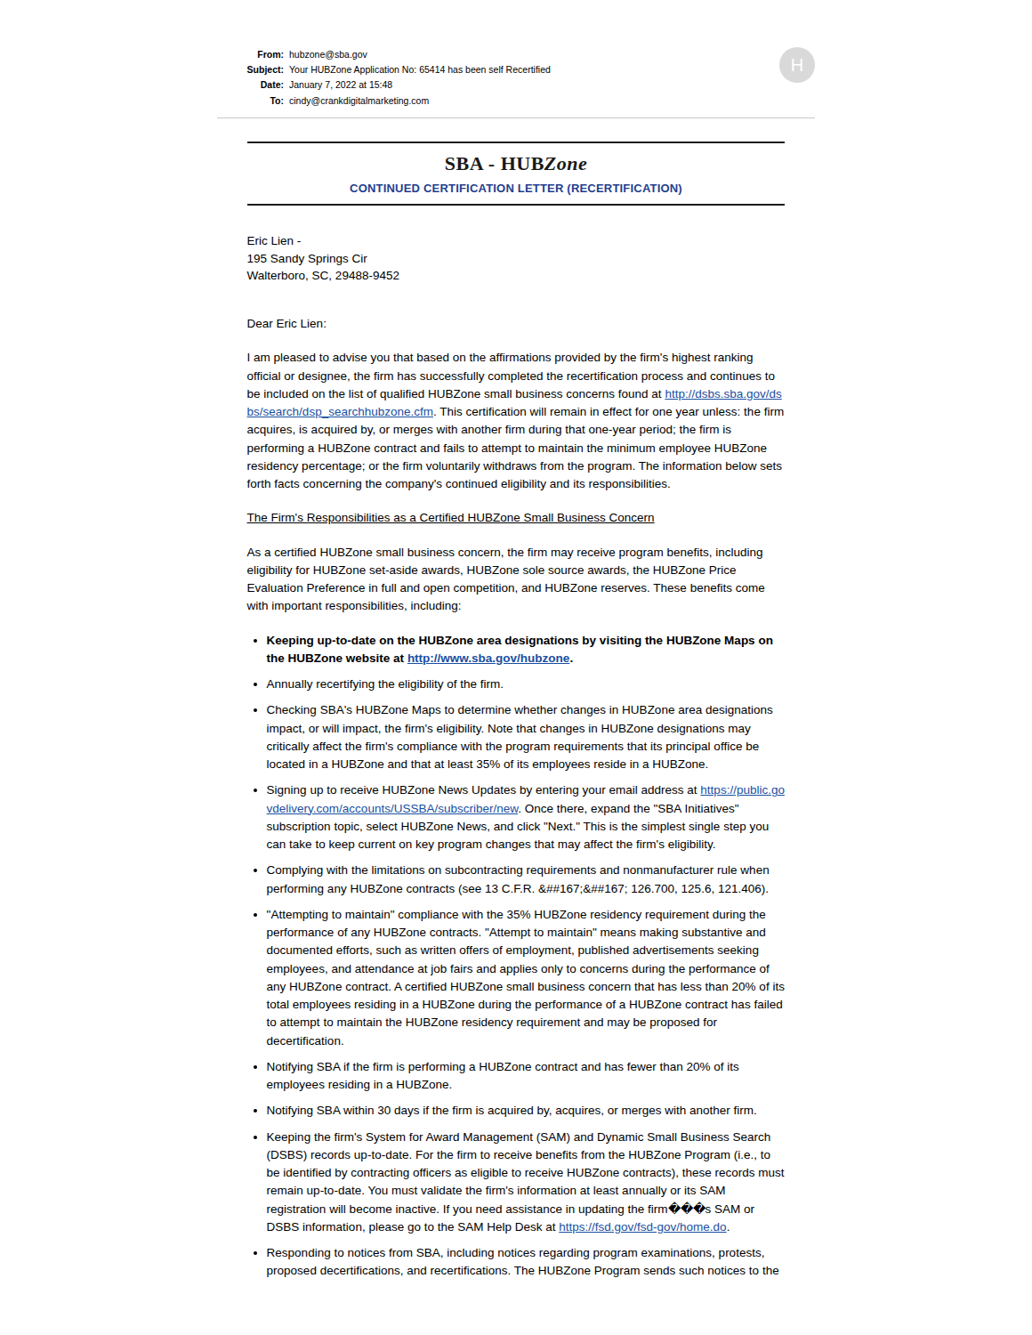H
| From: | hubzone@sba.gov |
| Subject: | Your HUBZone Application No: 65414 has been self Recertified |
| Date: | January 7, 2022 at 15:48 |
| To: | cindy@crankdigitalmarketing.com |
SBA - HUBZone
CONTINUED CERTIFICATION LETTER (RECERTIFICATION)
Eric Lien -
195 Sandy Springs Cir
Walterboro, SC, 29488-9452
Dear Eric Lien:
I am pleased to advise you that based on the affirmations provided by the firm's highest ranking official or designee, the firm has successfully completed the recertification process and continues to be included on the list of qualified HUBZone small business concerns found at http://dsbs.sba.gov/dsbs/search/dsp_searchhubzone.cfm. This certification will remain in effect for one year unless: the firm acquires, is acquired by, or merges with another firm during that one-year period; the firm is performing a HUBZone contract and fails to attempt to maintain the minimum employee HUBZone residency percentage; or the firm voluntarily withdraws from the program. The information below sets forth facts concerning the company's continued eligibility and its responsibilities.
The Firm's Responsibilities as a Certified HUBZone Small Business Concern
As a certified HUBZone small business concern, the firm may receive program benefits, including eligibility for HUBZone set-aside awards, HUBZone sole source awards, the HUBZone Price Evaluation Preference in full and open competition, and HUBZone reserves. These benefits come with important responsibilities, including:
Keeping up-to-date on the HUBZone area designations by visiting the HUBZone Maps on the HUBZone website at http://www.sba.gov/hubzone.
Annually recertifying the eligibility of the firm.
Checking SBA's HUBZone Maps to determine whether changes in HUBZone area designations impact, or will impact, the firm's eligibility. Note that changes in HUBZone designations may critically affect the firm's compliance with the program requirements that its principal office be located in a HUBZone and that at least 35% of its employees reside in a HUBZone.
Signing up to receive HUBZone News Updates by entering your email address at https://public.govdelivery.com/accounts/USSBA/subscriber/new. Once there, expand the "SBA Initiatives" subscription topic, select HUBZone News, and click "Next." This is the simplest single step you can take to keep current on key program changes that may affect the firm's eligibility.
Complying with the limitations on subcontracting requirements and nonmanufacturer rule when performing any HUBZone contracts (see 13 C.F.R. &##167;&##167; 126.700, 125.6, 121.406).
"Attempting to maintain" compliance with the 35% HUBZone residency requirement during the performance of any HUBZone contracts. "Attempt to maintain" means making substantive and documented efforts, such as written offers of employment, published advertisements seeking employees, and attendance at job fairs and applies only to concerns during the performance of any HUBZone contract. A certified HUBZone small business concern that has less than 20% of its total employees residing in a HUBZone during the performance of a HUBZone contract has failed to attempt to maintain the HUBZone residency requirement and may be proposed for decertification.
Notifying SBA if the firm is performing a HUBZone contract and has fewer than 20% of its employees residing in a HUBZone.
Notifying SBA within 30 days if the firm is acquired by, acquires, or merges with another firm.
Keeping the firm's System for Award Management (SAM) and Dynamic Small Business Search (DSBS) records up-to-date. For the firm to receive benefits from the HUBZone Program (i.e., to be identified by contracting officers as eligible to receive HUBZone contracts), these records must remain up-to-date. You must validate the firm's information at least annually or its SAM registration will become inactive. If you need assistance in updating the firm���s SAM or DSBS information, please go to the SAM Help Desk at https://fsd.gov/fsd-gov/home.do.
Responding to notices from SBA, including notices regarding program examinations, protests, proposed decertifications, and recertifications. The HUBZone Program sends such notices to the